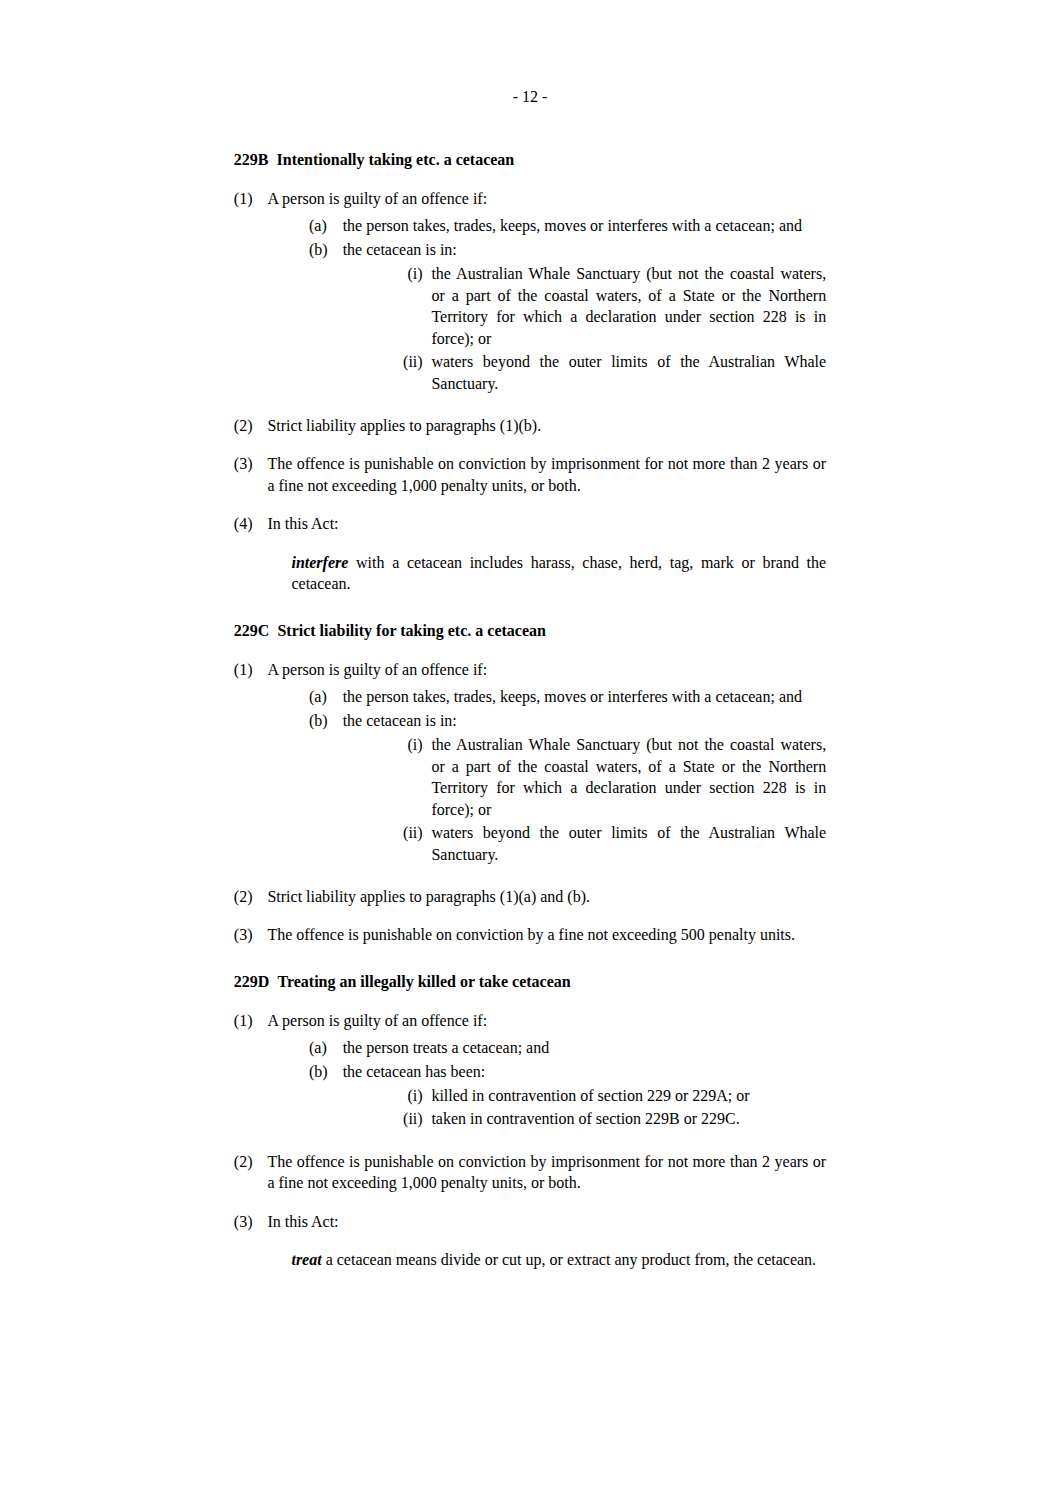- 12 -
229B Intentionally taking etc. a cetacean
(1)
A person is guilty of an offence if:
(a) the person takes, trades, keeps, moves or interferes with a cetacean; and
(b) the cetacean is in:
(i) the Australian Whale Sanctuary (but not the coastal waters, or a part of the coastal waters, of a State or the Northern Territory for which a declaration under section 228 is in force); or
(ii) waters beyond the outer limits of the Australian Whale Sanctuary.
(2)
Strict liability applies to paragraphs (1)(b).
(3)
The offence is punishable on conviction by imprisonment for not more than 2 years or a fine not exceeding 1,000 penalty units, or both.
(4)
In this Act:
interfere with a cetacean includes harass, chase, herd, tag, mark or brand the cetacean.
229C Strict liability for taking etc. a cetacean
(1)
A person is guilty of an offence if:
(a) the person takes, trades, keeps, moves or interferes with a cetacean; and
(b) the cetacean is in:
(i) the Australian Whale Sanctuary (but not the coastal waters, or a part of the coastal waters, of a State or the Northern Territory for which a declaration under section 228 is in force); or
(ii) waters beyond the outer limits of the Australian Whale Sanctuary.
(2)
Strict liability applies to paragraphs (1)(a) and (b).
(3)
The offence is punishable on conviction by a fine not exceeding 500 penalty units.
229D Treating an illegally killed or take cetacean
(1)
A person is guilty of an offence if:
(a) the person treats a cetacean; and
(b) the cetacean has been:
(i) killed in contravention of section 229 or 229A; or
(ii) taken in contravention of section 229B or 229C.
(2)
The offence is punishable on conviction by imprisonment for not more than 2 years or a fine not exceeding 1,000 penalty units, or both.
(3)
In this Act:
treat a cetacean means divide or cut up, or extract any product from, the cetacean.